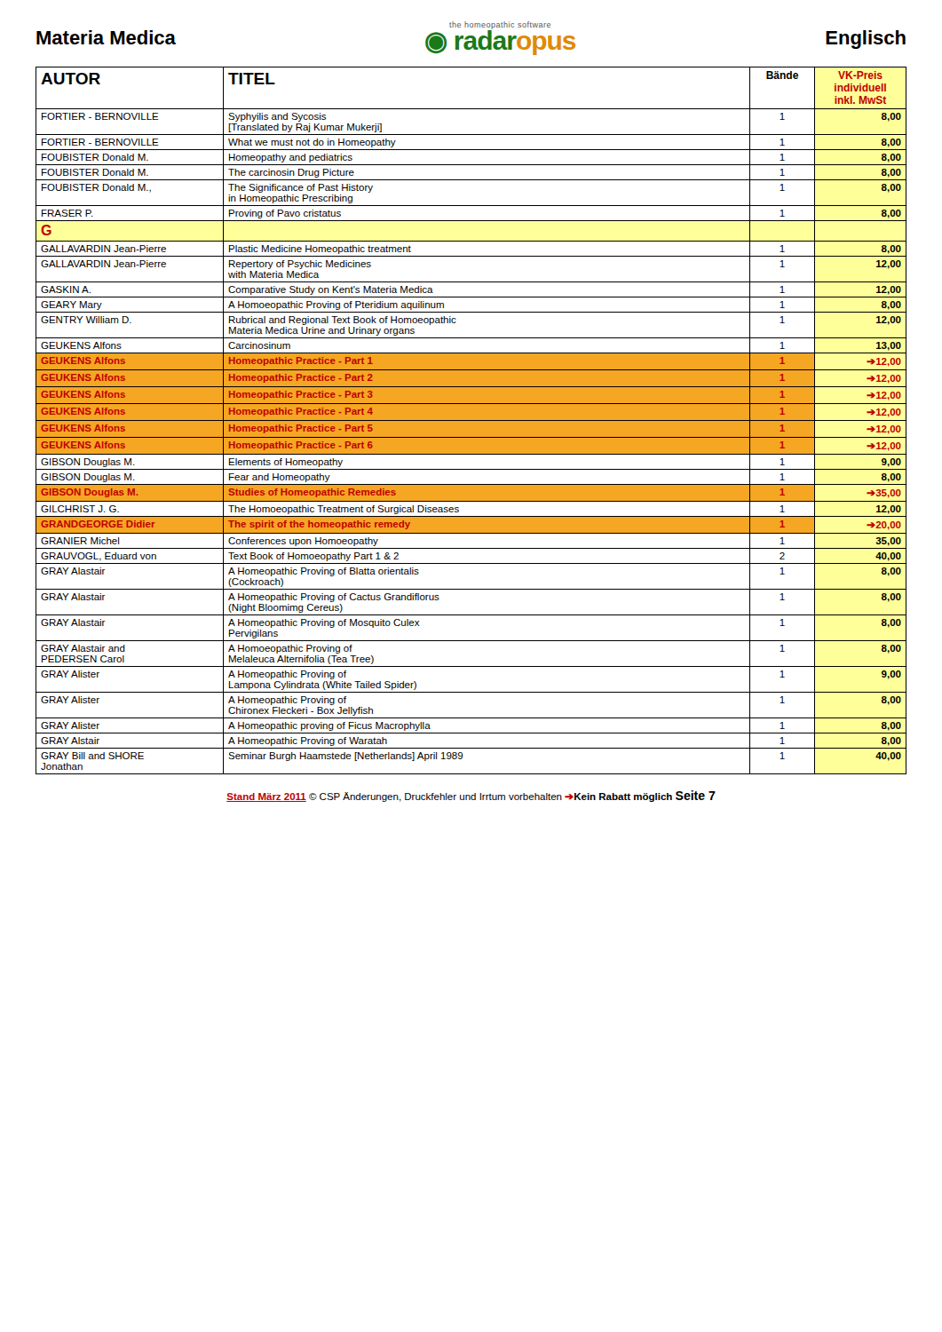Materia Medica
the homeopathic software
◉ radar opus
Englisch
| AUTOR | TITEL | Bände | VK-Preis individuell inkl. MwSt |
| --- | --- | --- | --- |
| FORTIER - BERNOVILLE | Syphyilis and Sycosis [Translated by Raj Kumar Mukerji] | 1 | 8,00 |
| FORTIER - BERNOVILLE | What we must not do in Homeopathy | 1 | 8,00 |
| FOUBISTER Donald M. | Homeopathy and pediatrics | 1 | 8,00 |
| FOUBISTER Donald M. | The carcinosin Drug Picture | 1 | 8,00 |
| FOUBISTER Donald M., | The Significance of Past History in Homeopathic Prescribing | 1 | 8,00 |
| FRASER P. | Proving of Pavo cristatus | 1 | 8,00 |
| G | | | |
| GALLAVARDIN Jean-Pierre | Plastic Medicine Homeopathic treatment | 1 | 8,00 |
| GALLAVARDIN Jean-Pierre | Repertory of Psychic Medicines with Materia Medica | 1 | 12,00 |
| GASKIN A. | Comparative Study on Kent's Materia Medica | 1 | 12,00 |
| GEARY Mary | A Homoeopathic Proving of Pteridium aquilinum | 1 | 8,00 |
| GENTRY William D. | Rubrical and Regional Text Book of Homoeopathic Materia Medica Urine and Urinary organs | 1 | 12,00 |
| GEUKENS Alfons | Carcinosinum | 1 | 13,00 |
| GEUKENS Alfons | Homeopathic Practice - Part 1 | 1 | ➔ 12,00 |
| GEUKENS Alfons | Homeopathic Practice - Part 2 | 1 | ➔ 12,00 |
| GEUKENS Alfons | Homeopathic Practice - Part 3 | 1 | ➔ 12,00 |
| GEUKENS Alfons | Homeopathic Practice - Part 4 | 1 | ➔ 12,00 |
| GEUKENS Alfons | Homeopathic Practice - Part 5 | 1 | ➔ 12,00 |
| GEUKENS Alfons | Homeopathic Practice - Part 6 | 1 | ➔ 12,00 |
| GIBSON Douglas M. | Elements of Homeopathy | 1 | 9,00 |
| GIBSON Douglas M. | Fear and Homeopathy | 1 | 8,00 |
| GIBSON Douglas M. | Studies of Homeopathic Remedies | 1 | ➔ 35,00 |
| GILCHRIST J. G. | The Homoeopathic Treatment of Surgical Diseases | 1 | 12,00 |
| GRANDGEORGE Didier | The spirit of the homeopathic remedy | 1 | ➔ 20,00 |
| GRANIER Michel | Conferences upon Homoeopathy | 1 | 35,00 |
| GRAUVOGL, Eduard von | Text Book of Homoeopathy Part 1 & 2 | 2 | 40,00 |
| GRAY Alastair | A Homeopathic Proving of Blatta orientalis (Cockroach) | 1 | 8,00 |
| GRAY Alastair | A Homeopathic Proving of Cactus Grandiflorus (Night Bloomimg Cereus) | 1 | 8,00 |
| GRAY Alastair | A Homeopathic Proving of Mosquito Culex Pervigilans | 1 | 8,00 |
| GRAY Alastair and PEDERSEN Carol | A Homoeopathic Proving of Melaleuca Alternifolia (Tea Tree) | 1 | 8,00 |
| GRAY Alister | A Homeopathic Proving of Lampona Cylindrata (White Tailed Spider) | 1 | 9,00 |
| GRAY Alister | A Homeopathic Proving of Chironex Fleckeri - Box Jellyfish | 1 | 8,00 |
| GRAY Alister | A Homeopathic proving of Ficus Macrophylla | 1 | 8,00 |
| GRAY Alstair | A Homeopathic Proving of Waratah | 1 | 8,00 |
| GRAY Bill and SHORE Jonathan | Seminar Burgh Haamstede [Netherlands] April 1989 | 1 | 40,00 |
Stand März 2011 © CSP Änderungen, Druckfehler und Irrtum vorbehalten ➔Kein Rabatt möglich Seite 7